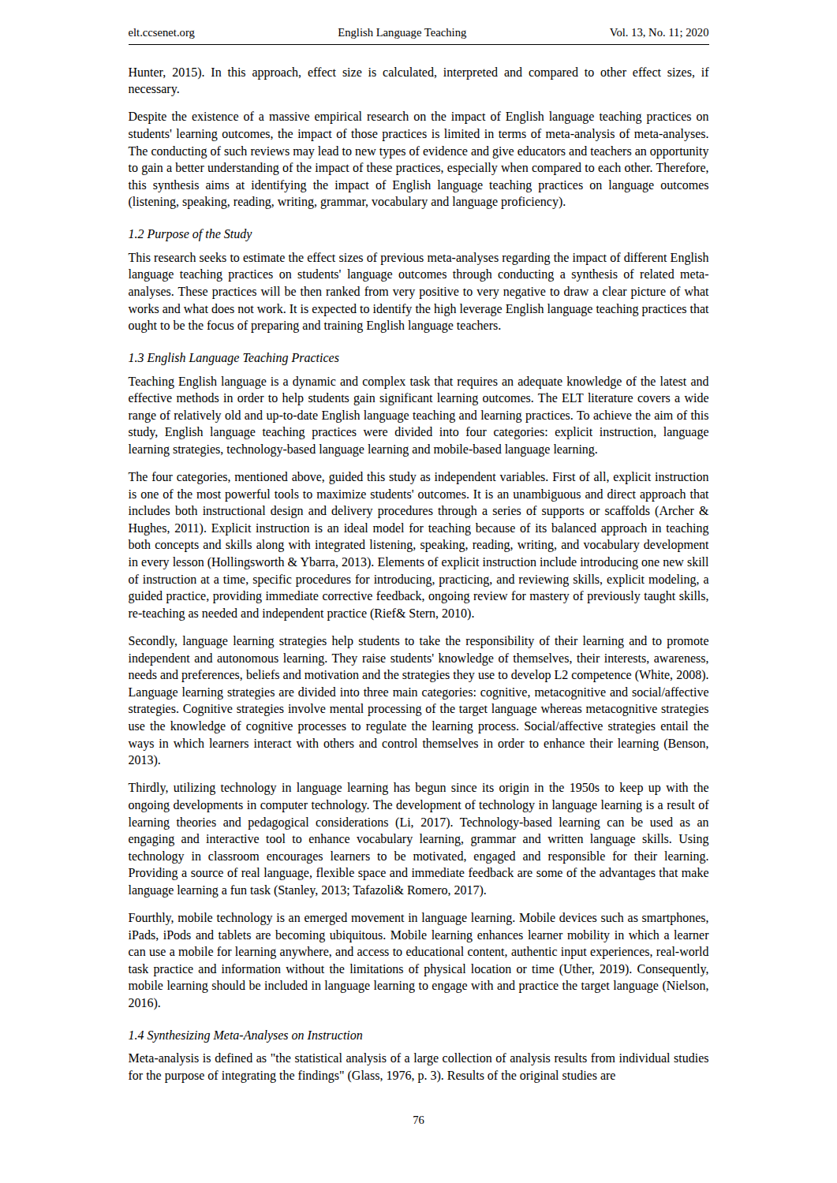elt.ccsenet.org
English Language Teaching
Vol. 13, No. 11; 2020
Hunter, 2015). In this approach, effect size is calculated, interpreted and compared to other effect sizes, if necessary.
Despite the existence of a massive empirical research on the impact of English language teaching practices on students' learning outcomes, the impact of those practices is limited in terms of meta-analysis of meta-analyses. The conducting of such reviews may lead to new types of evidence and give educators and teachers an opportunity to gain a better understanding of the impact of these practices, especially when compared to each other. Therefore, this synthesis aims at identifying the impact of English language teaching practices on language outcomes (listening, speaking, reading, writing, grammar, vocabulary and language proficiency).
1.2 Purpose of the Study
This research seeks to estimate the effect sizes of previous meta-analyses regarding the impact of different English language teaching practices on students' language outcomes through conducting a synthesis of related meta-analyses. These practices will be then ranked from very positive to very negative to draw a clear picture of what works and what does not work. It is expected to identify the high leverage English language teaching practices that ought to be the focus of preparing and training English language teachers.
1.3 English Language Teaching Practices
Teaching English language is a dynamic and complex task that requires an adequate knowledge of the latest and effective methods in order to help students gain significant learning outcomes. The ELT literature covers a wide range of relatively old and up-to-date English language teaching and learning practices. To achieve the aim of this study, English language teaching practices were divided into four categories: explicit instruction, language learning strategies, technology-based language learning and mobile-based language learning.
The four categories, mentioned above, guided this study as independent variables. First of all, explicit instruction is one of the most powerful tools to maximize students' outcomes. It is an unambiguous and direct approach that includes both instructional design and delivery procedures through a series of supports or scaffolds (Archer & Hughes, 2011). Explicit instruction is an ideal model for teaching because of its balanced approach in teaching both concepts and skills along with integrated listening, speaking, reading, writing, and vocabulary development in every lesson (Hollingsworth & Ybarra, 2013). Elements of explicit instruction include introducing one new skill of instruction at a time, specific procedures for introducing, practicing, and reviewing skills, explicit modeling, a guided practice, providing immediate corrective feedback, ongoing review for mastery of previously taught skills, re-teaching as needed and independent practice (Rief& Stern, 2010).
Secondly, language learning strategies help students to take the responsibility of their learning and to promote independent and autonomous learning. They raise students' knowledge of themselves, their interests, awareness, needs and preferences, beliefs and motivation and the strategies they use to develop L2 competence (White, 2008). Language learning strategies are divided into three main categories: cognitive, metacognitive and social/affective strategies. Cognitive strategies involve mental processing of the target language whereas metacognitive strategies use the knowledge of cognitive processes to regulate the learning process. Social/affective strategies entail the ways in which learners interact with others and control themselves in order to enhance their learning (Benson, 2013).
Thirdly, utilizing technology in language learning has begun since its origin in the 1950s to keep up with the ongoing developments in computer technology. The development of technology in language learning is a result of learning theories and pedagogical considerations (Li, 2017). Technology-based learning can be used as an engaging and interactive tool to enhance vocabulary learning, grammar and written language skills. Using technology in classroom encourages learners to be motivated, engaged and responsible for their learning. Providing a source of real language, flexible space and immediate feedback are some of the advantages that make language learning a fun task (Stanley, 2013; Tafazoli& Romero, 2017).
Fourthly, mobile technology is an emerged movement in language learning. Mobile devices such as smartphones, iPads, iPods and tablets are becoming ubiquitous. Mobile learning enhances learner mobility in which a learner can use a mobile for learning anywhere, and access to educational content, authentic input experiences, real-world task practice and information without the limitations of physical location or time (Uther, 2019). Consequently, mobile learning should be included in language learning to engage with and practice the target language (Nielson, 2016).
1.4 Synthesizing Meta-Analyses on Instruction
Meta-analysis is defined as "the statistical analysis of a large collection of analysis results from individual studies for the purpose of integrating the findings" (Glass, 1976, p. 3). Results of the original studies are
76